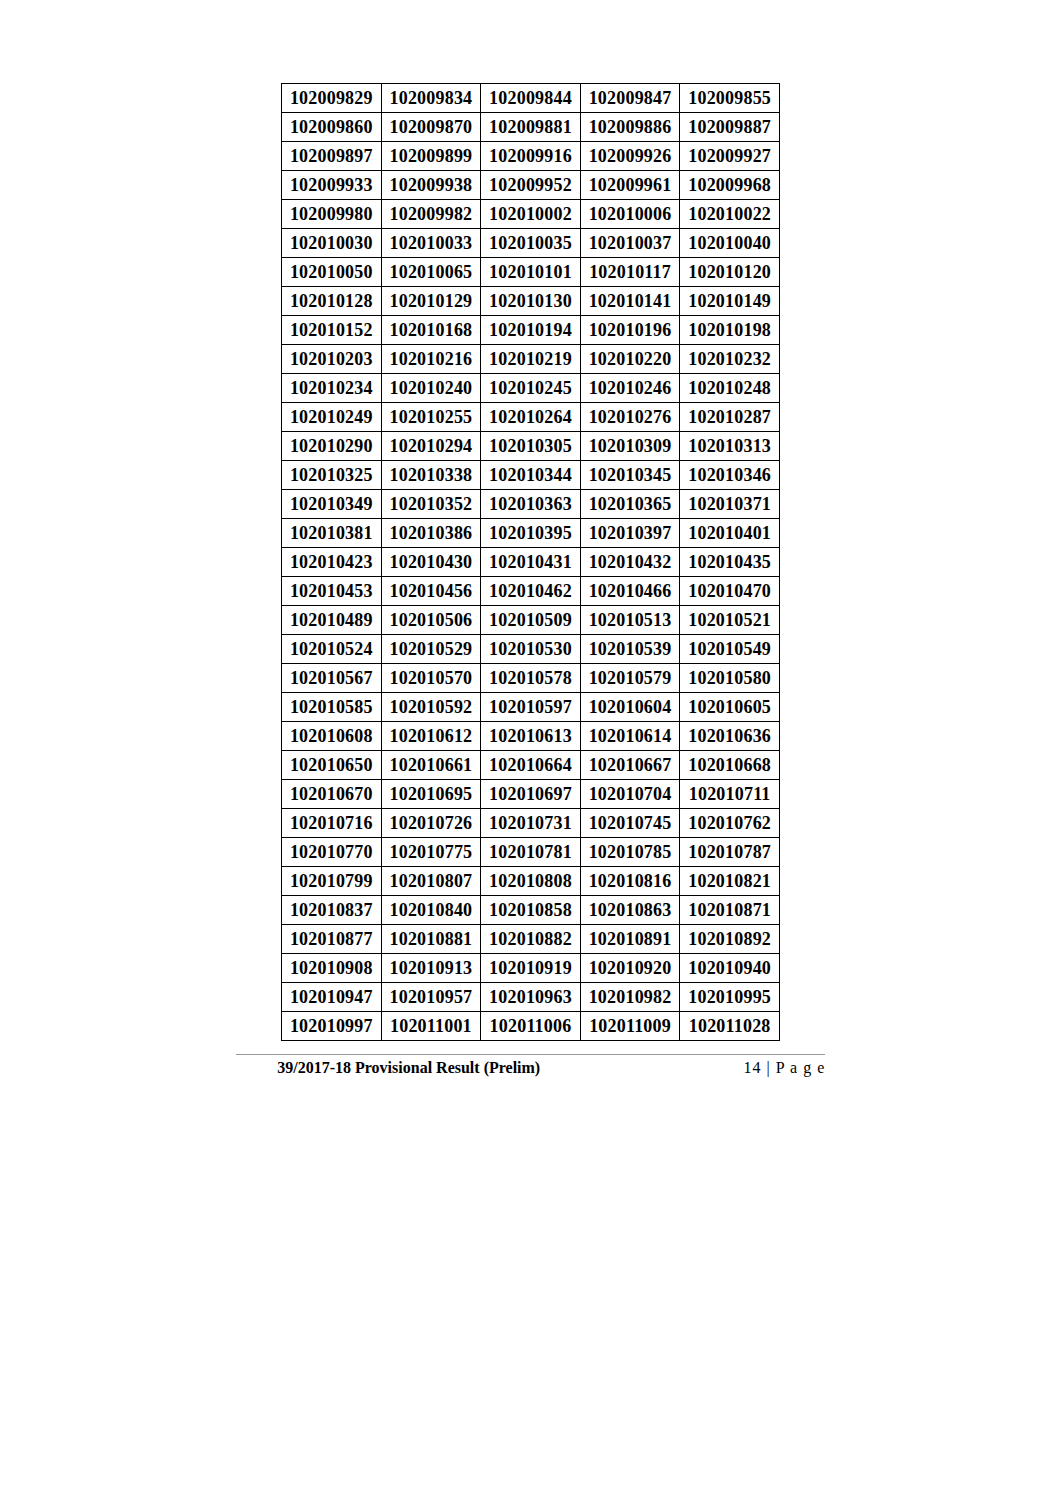| 102009829 | 102009834 | 102009844 | 102009847 | 102009855 |
| 102009860 | 102009870 | 102009881 | 102009886 | 102009887 |
| 102009897 | 102009899 | 102009916 | 102009926 | 102009927 |
| 102009933 | 102009938 | 102009952 | 102009961 | 102009968 |
| 102009980 | 102009982 | 102010002 | 102010006 | 102010022 |
| 102010030 | 102010033 | 102010035 | 102010037 | 102010040 |
| 102010050 | 102010065 | 102010101 | 102010117 | 102010120 |
| 102010128 | 102010129 | 102010130 | 102010141 | 102010149 |
| 102010152 | 102010168 | 102010194 | 102010196 | 102010198 |
| 102010203 | 102010216 | 102010219 | 102010220 | 102010232 |
| 102010234 | 102010240 | 102010245 | 102010246 | 102010248 |
| 102010249 | 102010255 | 102010264 | 102010276 | 102010287 |
| 102010290 | 102010294 | 102010305 | 102010309 | 102010313 |
| 102010325 | 102010338 | 102010344 | 102010345 | 102010346 |
| 102010349 | 102010352 | 102010363 | 102010365 | 102010371 |
| 102010381 | 102010386 | 102010395 | 102010397 | 102010401 |
| 102010423 | 102010430 | 102010431 | 102010432 | 102010435 |
| 102010453 | 102010456 | 102010462 | 102010466 | 102010470 |
| 102010489 | 102010506 | 102010509 | 102010513 | 102010521 |
| 102010524 | 102010529 | 102010530 | 102010539 | 102010549 |
| 102010567 | 102010570 | 102010578 | 102010579 | 102010580 |
| 102010585 | 102010592 | 102010597 | 102010604 | 102010605 |
| 102010608 | 102010612 | 102010613 | 102010614 | 102010636 |
| 102010650 | 102010661 | 102010664 | 102010667 | 102010668 |
| 102010670 | 102010695 | 102010697 | 102010704 | 102010711 |
| 102010716 | 102010726 | 102010731 | 102010745 | 102010762 |
| 102010770 | 102010775 | 102010781 | 102010785 | 102010787 |
| 102010799 | 102010807 | 102010808 | 102010816 | 102010821 |
| 102010837 | 102010840 | 102010858 | 102010863 | 102010871 |
| 102010877 | 102010881 | 102010882 | 102010891 | 102010892 |
| 102010908 | 102010913 | 102010919 | 102010920 | 102010940 |
| 102010947 | 102010957 | 102010963 | 102010982 | 102010995 |
| 102010997 | 102011001 | 102011006 | 102011009 | 102011028 |
39/2017-18 Provisional Result (Prelim) 14 | P a g e